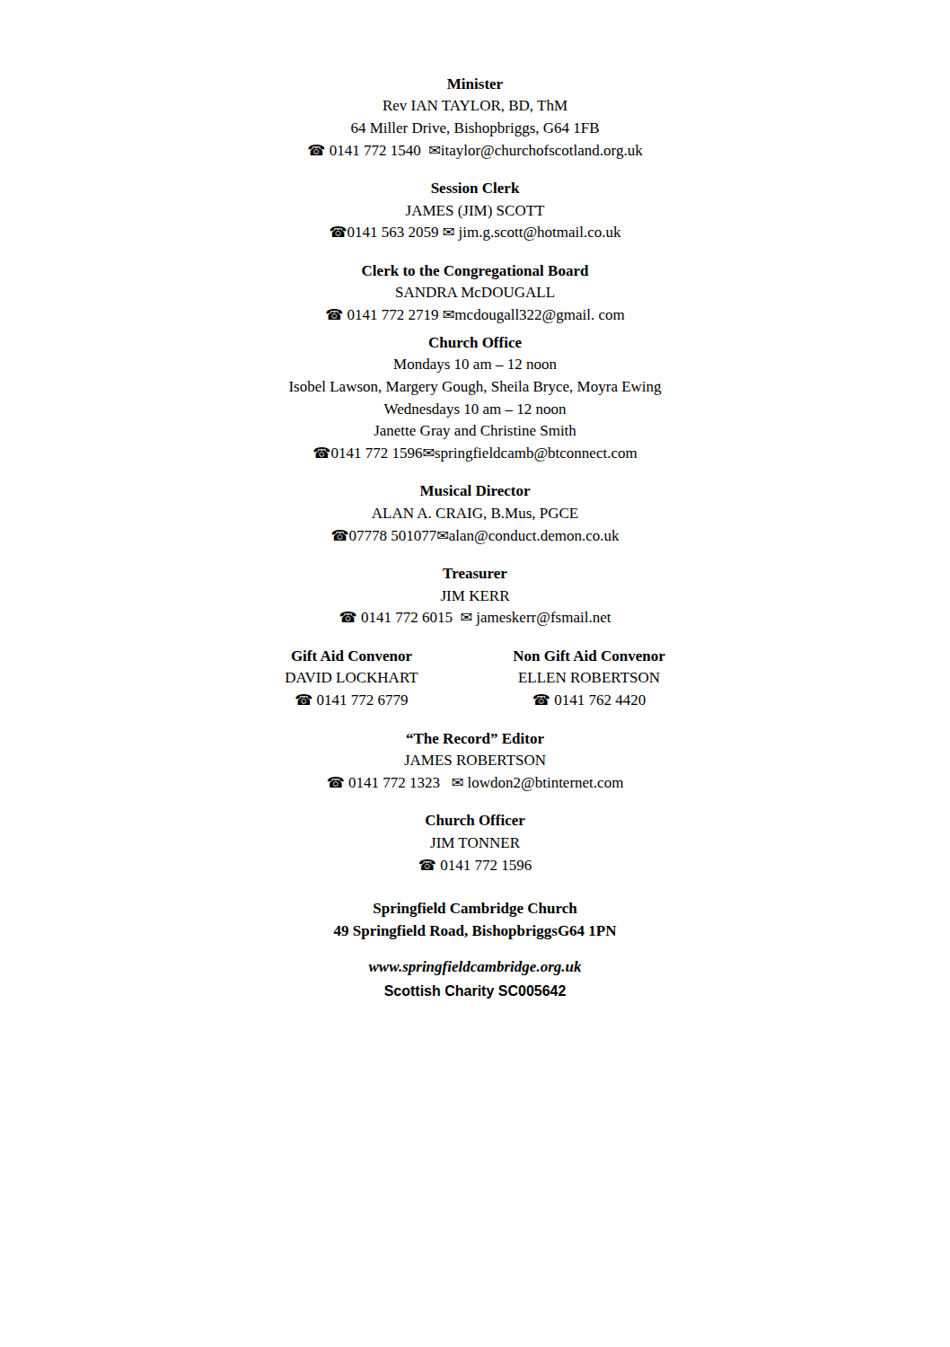Minister
Rev IAN TAYLOR, BD, ThM
64 Miller Drive, Bishopbriggs, G64 1FB
☎ 0141 772 1540 ✉itaylor@churchofscotland.org.uk
Session Clerk
JAMES (JIM) SCOTT
☎0141 563 2059 ✉ jim.g.scott@hotmail.co.uk
Clerk to the Congregational Board
SANDRA McDOUGALL
☎ 0141 772 2719 ✉mcdougall322@gmail. com
Church Office
Mondays 10 am – 12 noon
Isobel Lawson, Margery Gough, Sheila Bryce, Moyra Ewing
Wednesdays 10 am – 12 noon
Janette Gray and Christine Smith
☎0141 772 1596✉springfieldcamb@btconnect.com
Musical Director
ALAN A. CRAIG, B.Mus, PGCE
☎07778 501077✉alan@conduct.demon.co.uk
Treasurer
JIM KERR
☎ 0141 772 6015 ✉ jameskerr@fsmail.net
Gift Aid Convenor
DAVID LOCKHART
☎ 0141 772 6779
Non Gift Aid Convenor
ELLEN ROBERTSON
☎ 0141 762 4420
“The Record” Editor
JAMES ROBERTSON
☎ 0141 772 1323 ✉ lowdon2@btinternet.com
Church Officer
JIM TONNER
☎ 0141 772 1596
Springfield Cambridge Church
49 Springfield Road, BishopbriggsG64 1PN
www.springfieldcambridge.org.uk
Scottish Charity SC005642